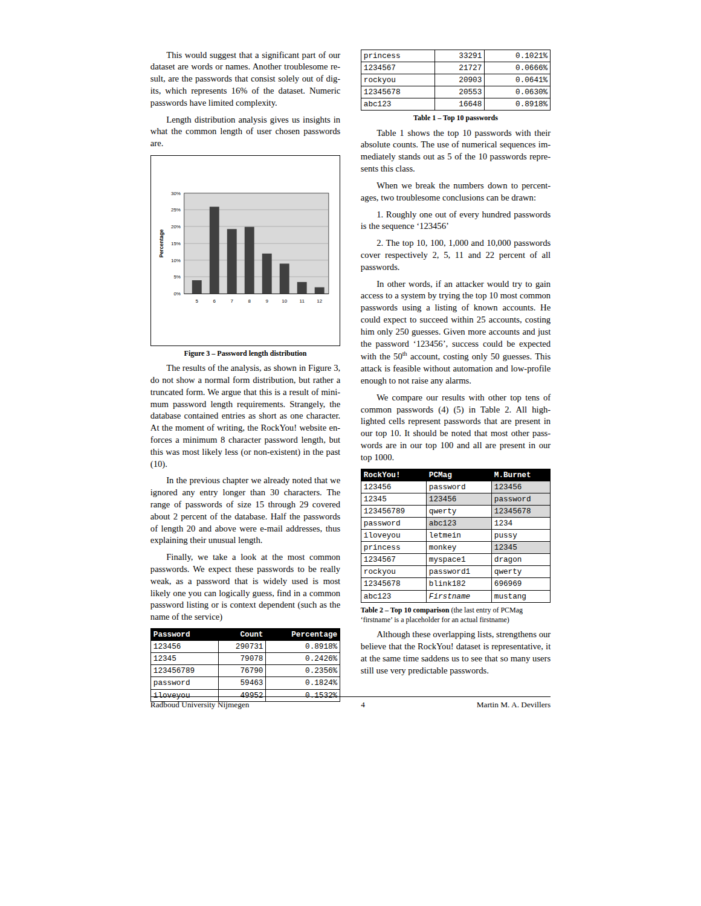This would suggest that a significant part of our dataset are words or names. Another troublesome result, are the passwords that consist solely out of digits, which represents 16% of the dataset. Numeric passwords have limited complexity.
Length distribution analysis gives us insights in what the common length of user chosen passwords are.
30% 25% 20% 15% 10% 5% 0% Percentage 5 6 7 8 9 10 11 12
Figure 3 – Password length distribution
The results of the analysis, as shown in Figure 3, do not show a normal form distribution, but rather a truncated form. We argue that this is a result of minimum password length requirements. Strangely, the database contained entries as short as one character. At the moment of writing, the RockYou! website enforces a minimum 8 character password length, but this was most likely less (or non-existent) in the past (10).
In the previous chapter we already noted that we ignored any entry longer than 30 characters. The range of passwords of size 15 through 29 covered about 2 percent of the database. Half the passwords of length 20 and above were e-mail addresses, thus explaining their unusual length.
Finally, we take a look at the most common passwords. We expect these passwords to be really weak, as a password that is widely used is most likely one you can logically guess, find in a common password listing or is context dependent (such as the name of the service)
| Password | Count | Percentage |
| --- | --- | --- |
| 123456 | 290731 | 0.8918% |
| 12345 | 79078 | 0.2426% |
| 123456789 | 76790 | 0.2356% |
| password | 59463 | 0.1824% |
| iloveyou | 49952 | 0.1532% |
| princess | 33291 | 0.1021% |
| 1234567 | 21727 | 0.0666% |
| rockyou | 20903 | 0.0641% |
| 12345678 | 20553 | 0.0630% |
| abc123 | 16648 | 0.8918% |
Table 1 – Top 10 passwords
Table 1 shows the top 10 passwords with their absolute counts. The use of numerical sequences immediately stands out as 5 of the 10 passwords represents this class.
When we break the numbers down to percentages, two troublesome conclusions can be drawn:
1. Roughly one out of every hundred passwords is the sequence ‘123456’
2. The top 10, 100, 1,000 and 10,000 passwords cover respectively 2, 5, 11 and 22 percent of all passwords.
In other words, if an attacker would try to gain access to a system by trying the top 10 most common passwords using a listing of known accounts. He could expect to succeed within 25 accounts, costing him only 250 guesses. Given more accounts and just the password ‘123456’, success could be expected with the 50th account, costing only 50 guesses. This attack is feasible without automation and low-profile enough to not raise any alarms.
We compare our results with other top tens of common passwords (4) (5) in Table 2. All highlighted cells represent passwords that are present in our top 10. It should be noted that most other passwords are in our top 100 and all are present in our top 1000.
| RockYou! | PCMag | M.Burnet |
| --- | --- | --- |
| 123456 | password | 123456 |
| 12345 | 123456 | password |
| 123456789 | qwerty | 12345678 |
| password | abc123 | 1234 |
| iloveyou | letmein | pussy |
| princess | monkey | 12345 |
| 1234567 | myspace1 | dragon |
| rockyou | password1 | qwerty |
| 12345678 | blink182 | 696969 |
| abc123 | Firstname | mustang |
Table 2 – Top 10 comparison (the last entry of PCMag ‘firstname’ is a placeholder for an actual firstname)
Although these overlapping lists, strengthens our believe that the RockYou! dataset is representative, it at the same time saddens us to see that so many users still use very predictable passwords.
Radboud University Nijmegen 4 Martin M. A. Devillers